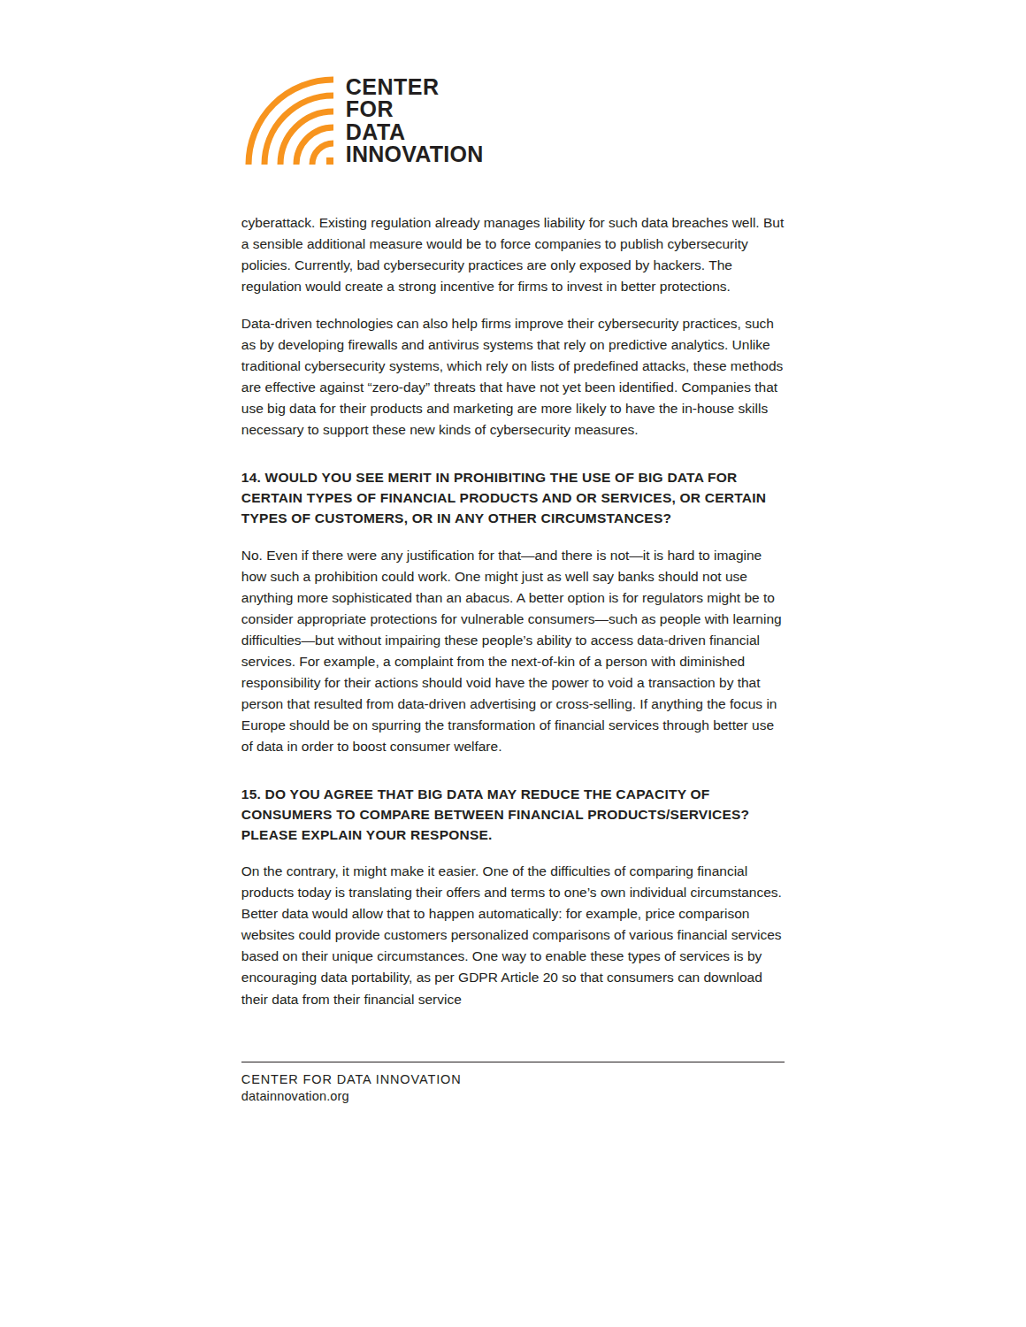Center for Data Innovation
cyberattack. Existing regulation already manages liability for such data breaches well. But a sensible additional measure would be to force companies to publish cybersecurity policies. Currently, bad cybersecurity practices are only exposed by hackers. The regulation would create a strong incentive for firms to invest in better protections.
Data-driven technologies can also help firms improve their cybersecurity practices, such as by developing firewalls and antivirus systems that rely on predictive analytics. Unlike traditional cybersecurity systems, which rely on lists of predefined attacks, these methods are effective against “zero-day” threats that have not yet been identified. Companies that use big data for their products and marketing are more likely to have the in-house skills necessary to support these new kinds of cybersecurity measures.
14. Would you see merit in prohibiting the use of big data for certain types of financial products and or services, or certain types of customers, or in any other circumstances?
No. Even if there were any justification for that—and there is not—it is hard to imagine how such a prohibition could work. One might just as well say banks should not use anything more sophisticated than an abacus. A better option is for regulators might be to consider appropriate protections for vulnerable consumers—such as people with learning difficulties—but without impairing these people’s ability to access data-driven financial services. For example, a complaint from the next-of-kin of a person with diminished responsibility for their actions should void have the power to void a transaction by that person that resulted from data-driven advertising or cross-selling. If anything the focus in Europe should be on spurring the transformation of financial services through better use of data in order to boost consumer welfare.
15. Do you agree that big data may reduce the capacity of consumers to compare between financial products/services? Please explain your response.
On the contrary, it might make it easier. One of the difficulties of comparing financial products today is translating their offers and terms to one’s own individual circumstances. Better data would allow that to happen automatically: for example, price comparison websites could provide customers personalized comparisons of various financial services based on their unique circumstances. One way to enable these types of services is by encouraging data portability, as per GDPR Article 20 so that consumers can download their data from their financial service
Center for Data Innovation
datainnovation.org